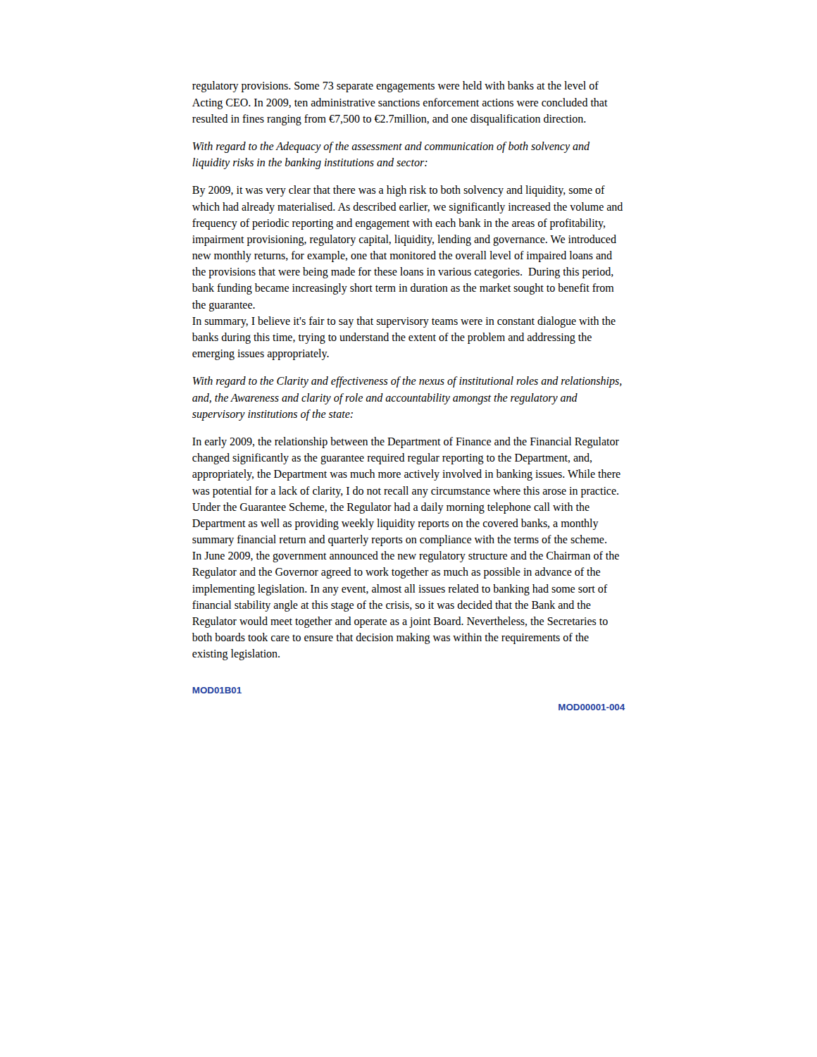regulatory provisions. Some 73 separate engagements were held with banks at the level of Acting CEO. In 2009, ten administrative sanctions enforcement actions were concluded that resulted in fines ranging from €7,500 to €2.7million, and one disqualification direction.
With regard to the Adequacy of the assessment and communication of both solvency and liquidity risks in the banking institutions and sector:
By 2009, it was very clear that there was a high risk to both solvency and liquidity, some of which had already materialised. As described earlier, we significantly increased the volume and frequency of periodic reporting and engagement with each bank in the areas of profitability, impairment provisioning, regulatory capital, liquidity, lending and governance. We introduced new monthly returns, for example, one that monitored the overall level of impaired loans and the provisions that were being made for these loans in various categories. During this period, bank funding became increasingly short term in duration as the market sought to benefit from the guarantee.
In summary, I believe it's fair to say that supervisory teams were in constant dialogue with the banks during this time, trying to understand the extent of the problem and addressing the emerging issues appropriately.
With regard to the Clarity and effectiveness of the nexus of institutional roles and relationships, and, the Awareness and clarity of role and accountability amongst the regulatory and supervisory institutions of the state:
In early 2009, the relationship between the Department of Finance and the Financial Regulator changed significantly as the guarantee required regular reporting to the Department, and, appropriately, the Department was much more actively involved in banking issues. While there was potential for a lack of clarity, I do not recall any circumstance where this arose in practice. Under the Guarantee Scheme, the Regulator had a daily morning telephone call with the Department as well as providing weekly liquidity reports on the covered banks, a monthly summary financial return and quarterly reports on compliance with the terms of the scheme.
In June 2009, the government announced the new regulatory structure and the Chairman of the Regulator and the Governor agreed to work together as much as possible in advance of the implementing legislation. In any event, almost all issues related to banking had some sort of financial stability angle at this stage of the crisis, so it was decided that the Bank and the Regulator would meet together and operate as a joint Board. Nevertheless, the Secretaries to both boards took care to ensure that decision making was within the requirements of the existing legislation.
MOD01B01 MOD00001-004